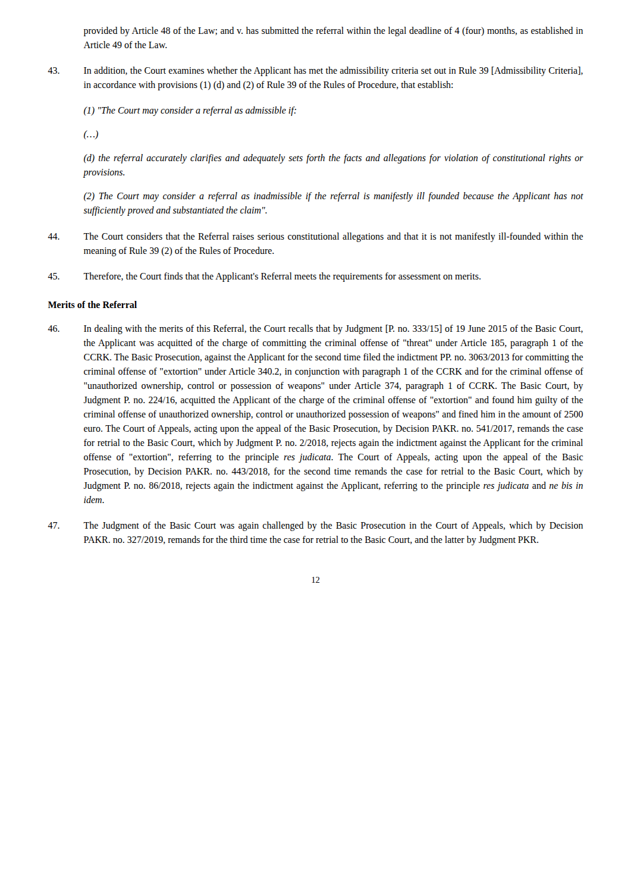provided by Article 48 of the Law; and v. has submitted the referral within the legal deadline of 4 (four) months, as established in Article 49 of the Law.
43.
In addition, the Court examines whether the Applicant has met the admissibility criteria set out in Rule 39 [Admissibility Criteria], in accordance with provisions (1) (d) and (2) of Rule 39 of the Rules of Procedure, that establish:
(1) "The Court may consider a referral as admissible if:
(…)
(d) the referral accurately clarifies and adequately sets forth the facts and allegations for violation of constitutional rights or provisions.
(2) The Court may consider a referral as inadmissible if the referral is manifestly ill founded because the Applicant has not sufficiently proved and substantiated the claim".
44.
The Court considers that the Referral raises serious constitutional allegations and that it is not manifestly ill-founded within the meaning of Rule 39 (2) of the Rules of Procedure.
45.
Therefore, the Court finds that the Applicant's Referral meets the requirements for assessment on merits.
Merits of the Referral
46.
In dealing with the merits of this Referral, the Court recalls that by Judgment [P. no. 333/15] of 19 June 2015 of the Basic Court, the Applicant was acquitted of the charge of committing the criminal offense of "threat" under Article 185, paragraph 1 of the CCRK. The Basic Prosecution, against the Applicant for the second time filed the indictment PP. no. 3063/2013 for committing the criminal offense of "extortion" under Article 340.2, in conjunction with paragraph 1 of the CCRK and for the criminal offense of "unauthorized ownership, control or possession of weapons" under Article 374, paragraph 1 of CCRK. The Basic Court, by Judgment P. no. 224/16, acquitted the Applicant of the charge of the criminal offense of "extortion" and found him guilty of the criminal offense of unauthorized ownership, control or unauthorized possession of weapons" and fined him in the amount of 2500 euro. The Court of Appeals, acting upon the appeal of the Basic Prosecution, by Decision PAKR. no. 541/2017, remands the case for retrial to the Basic Court, which by Judgment P. no. 2/2018, rejects again the indictment against the Applicant for the criminal offense of "extortion", referring to the principle res judicata. The Court of Appeals, acting upon the appeal of the Basic Prosecution, by Decision PAKR. no. 443/2018, for the second time remands the case for retrial to the Basic Court, which by Judgment P. no. 86/2018, rejects again the indictment against the Applicant, referring to the principle res judicata and ne bis in idem.
47.
The Judgment of the Basic Court was again challenged by the Basic Prosecution in the Court of Appeals, which by Decision PAKR. no. 327/2019, remands for the third time the case for retrial to the Basic Court, and the latter by Judgment PKR.
12